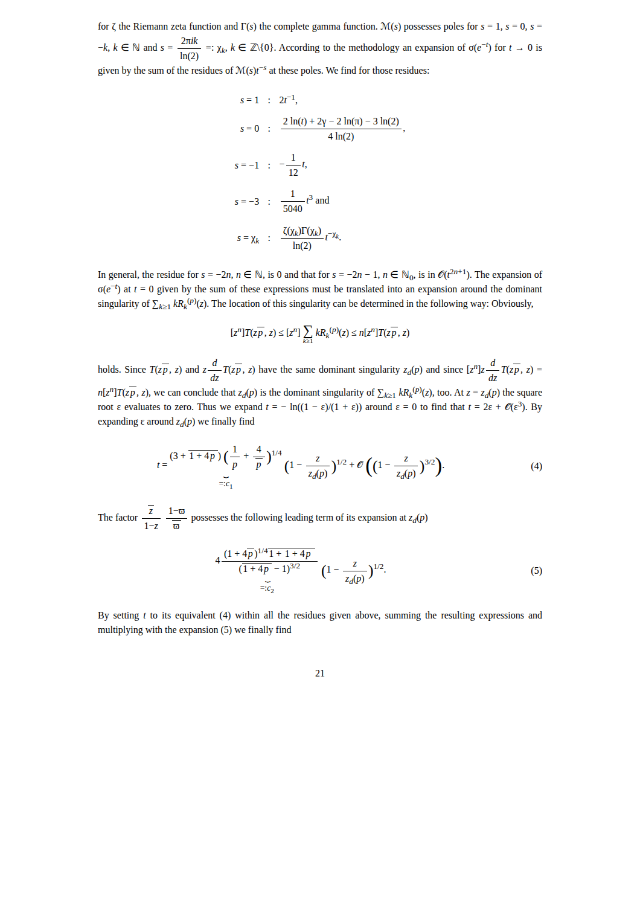for ζ the Riemann zeta function and Γ(s) the complete gamma function. ℳ(s) possesses poles for s = 1, s = 0, s = −k, k ∈ ℕ and s = 2πik ln(2) =: χk, k ∈ ℤ\{0}. According to the methodology an expansion of σ(e−t) for t → 0 is given by the sum of the residues of ℳ(s)t−s at these poles. We find for those residues:
| s = 1 | : | 2 t −1 , |
| s = 0 | : | 2 ln( t ) + 2γ − 2 ln(π) − 3 ln(2) 4 ln(2) , |
| s = −1 | : | − 1 12 t , |
| s = −3 | : | 1 5040 t 3 and |
| s = χ k | : | ζ(χ k )Γ(χ k ) ln(2) t −χ k . |
In general, the residue for s = −2n, n ∈ ℕ, is 0 and that for s = −2n − 1, n ∈ ℕ0, is in 𝒪(t2n+1). The expansion of σ(e−t) at t = 0 given by the sum of these expressions must be translated into an expansion around the dominant singularity of ∑k≥1 kRk(p)(z). The location of this singularity can be determined in the following way: Obviously,
[zn]T(zp, z) ≤ [zn] ∑k≥1 kRk(p)(z) ≤ n[zn]T(zp, z)
holds. Since T(zp, z) and zddz T(zp, z) have the same dominant singularity zd(p) and since [zn]zddz T(zp, z) = n[zn]T(zp, z), we can conclude that zd(p) is the dominant singularity of ∑k≥1 kRk(p)(z), too. At z = zd(p) the square root ε evaluates to zero. Thus we expand t = − ln((1 − ε)/(1 + ε)) around ε = 0 to find that t = 2ε + 𝒪(ε3). By expanding ε around zd(p) we finally find
t = (3 + 1 + 4p) (1 p + 4 p)1/4 ⏟ =:c1 (1 − zzd(p))1/2 + 𝒪 ((1 − zzd(p))3/2).
(4)
The factor z 1−z 1−ϖ ϖ possesses the following leading term of its expansion at zd(p)
4(1 + 4p)1/41 + 1 + 4p(1 + 4p − 1)3/2 ⏟ =:c2 (1 − zzd(p))1/2.
(5)
By setting t to its equivalent (4) within all the residues given above, summing the resulting expressions and multiplying with the expansion (5) we finally find
21